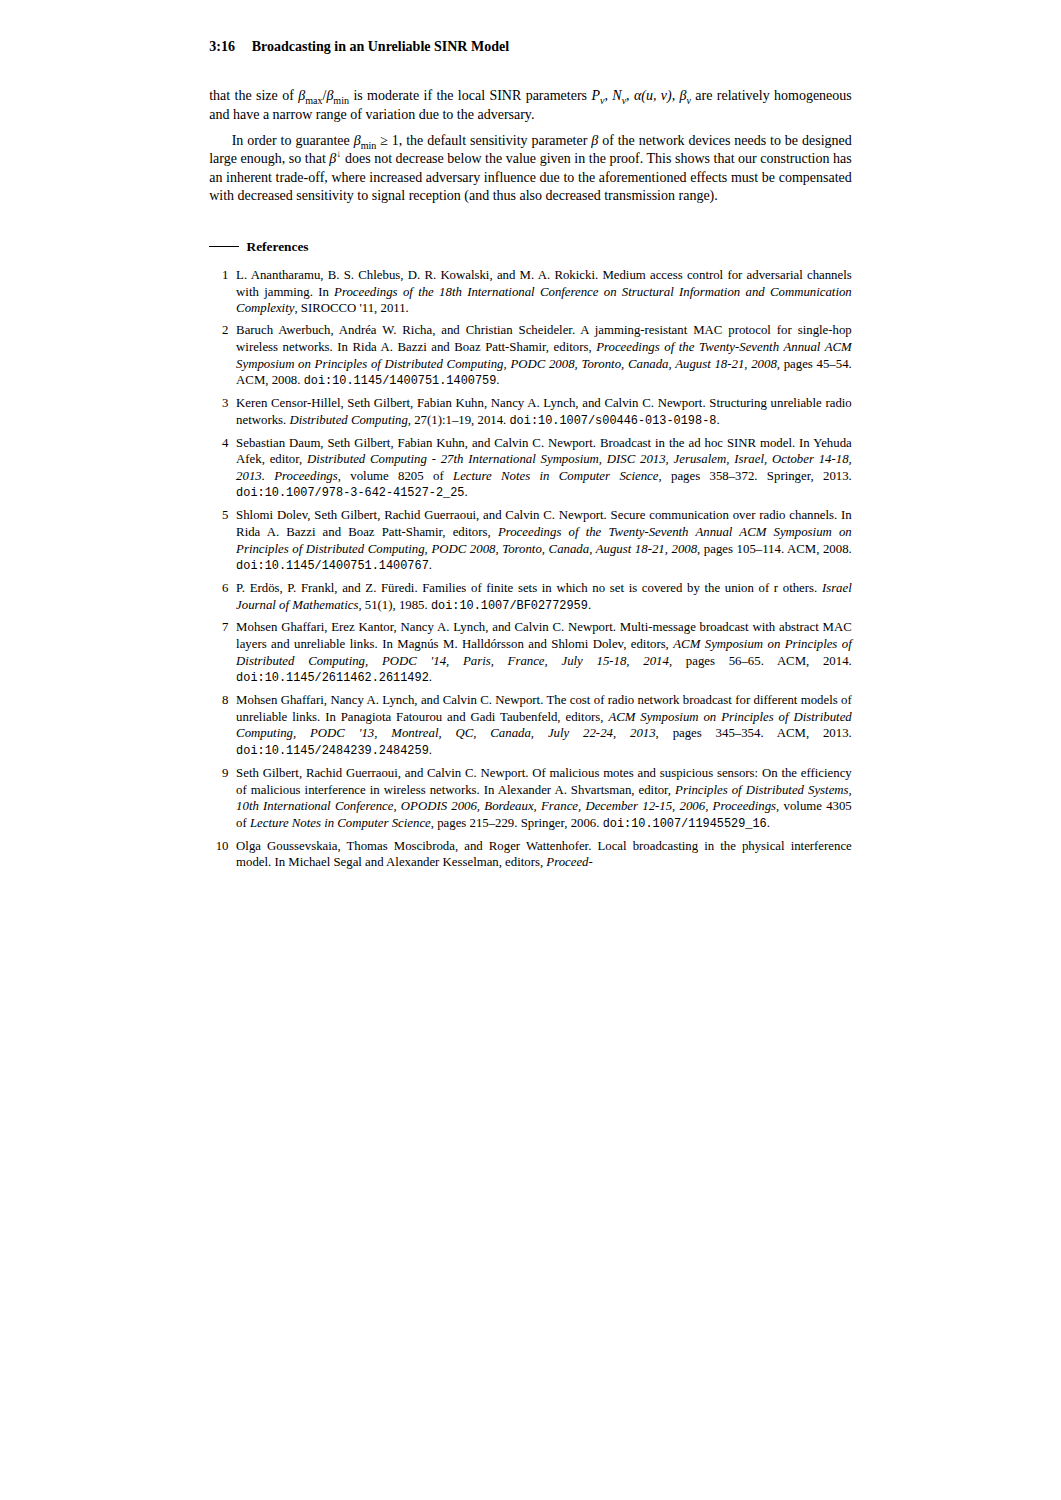3:16 Broadcasting in an Unreliable SINR Model
that the size of βmax/βmin is moderate if the local SINR parameters Pv, Nv, α(u, v), βv are relatively homogeneous and have a narrow range of variation due to the adversary.
In order to guarantee βmin ≥ 1, the default sensitivity parameter β of the network devices needs to be designed large enough, so that β↓ does not decrease below the value given in the proof. This shows that our construction has an inherent trade-off, where increased adversary influence due to the aforementioned effects must be compensated with decreased sensitivity to signal reception (and thus also decreased transmission range).
References
L. Anantharamu, B. S. Chlebus, D. R. Kowalski, and M. A. Rokicki. Medium access control for adversarial channels with jamming. In Proceedings of the 18th International Conference on Structural Information and Communication Complexity, SIROCCO '11, 2011.
Baruch Awerbuch, Andréa W. Richa, and Christian Scheideler. A jamming-resistant MAC protocol for single-hop wireless networks. In Rida A. Bazzi and Boaz Patt-Shamir, editors, Proceedings of the Twenty-Seventh Annual ACM Symposium on Principles of Distributed Computing, PODC 2008, Toronto, Canada, August 18-21, 2008, pages 45–54. ACM, 2008. doi:10.1145/1400751.1400759.
Keren Censor-Hillel, Seth Gilbert, Fabian Kuhn, Nancy A. Lynch, and Calvin C. Newport. Structuring unreliable radio networks. Distributed Computing, 27(1):1–19, 2014. doi:10.1007/s00446-013-0198-8.
Sebastian Daum, Seth Gilbert, Fabian Kuhn, and Calvin C. Newport. Broadcast in the ad hoc SINR model. In Yehuda Afek, editor, Distributed Computing - 27th International Symposium, DISC 2013, Jerusalem, Israel, October 14-18, 2013. Proceedings, volume 8205 of Lecture Notes in Computer Science, pages 358–372. Springer, 2013. doi:10.1007/978-3-642-41527-2_25.
Shlomi Dolev, Seth Gilbert, Rachid Guerraoui, and Calvin C. Newport. Secure communication over radio channels. In Rida A. Bazzi and Boaz Patt-Shamir, editors, Proceedings of the Twenty-Seventh Annual ACM Symposium on Principles of Distributed Computing, PODC 2008, Toronto, Canada, August 18-21, 2008, pages 105–114. ACM, 2008. doi:10.1145/1400751.1400767.
P. Erdös, P. Frankl, and Z. Füredi. Families of finite sets in which no set is covered by the union of r others. Israel Journal of Mathematics, 51(1), 1985. doi:10.1007/BF02772959.
Mohsen Ghaffari, Erez Kantor, Nancy A. Lynch, and Calvin C. Newport. Multi-message broadcast with abstract MAC layers and unreliable links. In Magnús M. Halldórsson and Shlomi Dolev, editors, ACM Symposium on Principles of Distributed Computing, PODC '14, Paris, France, July 15-18, 2014, pages 56–65. ACM, 2014. doi:10.1145/2611462.2611492.
Mohsen Ghaffari, Nancy A. Lynch, and Calvin C. Newport. The cost of radio network broadcast for different models of unreliable links. In Panagiota Fatourou and Gadi Taubenfeld, editors, ACM Symposium on Principles of Distributed Computing, PODC '13, Montreal, QC, Canada, July 22-24, 2013, pages 345–354. ACM, 2013. doi:10.1145/2484239.2484259.
Seth Gilbert, Rachid Guerraoui, and Calvin C. Newport. Of malicious motes and suspicious sensors: On the efficiency of malicious interference in wireless networks. In Alexander A. Shvartsman, editor, Principles of Distributed Systems, 10th International Conference, OPODIS 2006, Bordeaux, France, December 12-15, 2006, Proceedings, volume 4305 of Lecture Notes in Computer Science, pages 215–229. Springer, 2006. doi:10.1007/11945529_16.
Olga Goussevskaia, Thomas Moscibroda, and Roger Wattenhofer. Local broadcasting in the physical interference model. In Michael Segal and Alexander Kesselman, editors, Proceed-